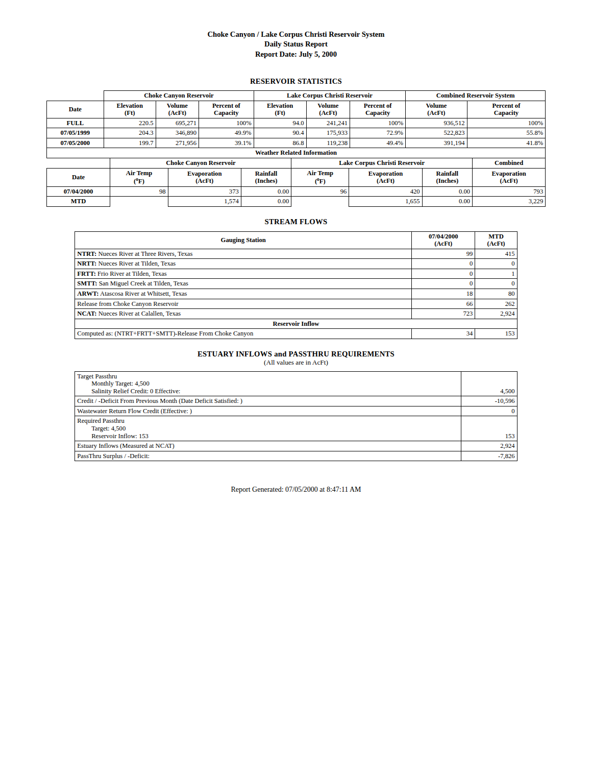Choke Canyon / Lake Corpus Christi Reservoir System
Daily Status Report
Report Date: July 5, 2000
RESERVOIR STATISTICS
| | Choke Canyon Reservoir | Lake Corpus Christi Reservoir | Combined Reservoir System |
| Date | Elevation (Ft) | Volume (AcFt) | Percent of Capacity | Elevation (Ft) | Volume (AcFt) | Percent of Capacity | Volume (AcFt) | Percent of Capacity |
| FULL | 220.5 | 695,271 | 100% | 94.0 | 241,241 | 100% | 936,512 | 100% |
| 07/05/1999 | 204.3 | 346,890 | 49.9% | 90.4 | 175,933 | 72.9% | 522,823 | 55.8% |
| 07/05/2000 | 199.7 | 271,956 | 39.1% | 86.8 | 119,238 | 49.4% | 391,194 | 41.8% |
| Weather Related Information |
| --- |
| | Choke Canyon Reservoir | Lake Corpus Christi Reservoir | Combined |
| Date | Air Temp ( o F) | Evaporation (AcFt) | Rainfall (Inches) | Air Temp ( o F) | Evaporation (AcFt) | Rainfall (Inches) | Evaporation (AcFt) |
| 07/04/2000 | 98 | 373 | 0.00 | 96 | 420 | 0.00 | 793 |
| MTD | | 1,574 | 0.00 | | 1,655 | 0.00 | 3,229 |
STREAM FLOWS
| Gauging Station | 07/04/2000 (AcFt) | MTD (AcFt) |
| --- | --- | --- |
| NTRT: Nueces River at Three Rivers, Texas | 99 | 415 |
| NRTT: Nueces River at Tilden, Texas | 0 | 0 |
| FRTT: Frio River at Tilden, Texas | 0 | 1 |
| SMTT: San Miguel Creek at Tilden, Texas | 0 | 0 |
| ARWT: Atascosa River at Whitsett, Texas | 18 | 80 |
| Release from Choke Canyon Reservoir | 66 | 262 |
| NCAT: Nueces River at Calallen, Texas | 723 | 2,924 |
| Reservoir Inflow |
| Computed as: (NTRT+FRTT+SMTT)-Release From Choke Canyon | 34 | 153 |
ESTUARY INFLOWS and PASSTHRU REQUIREMENTS
(All values are in AcFt)
| Target Passthru Monthly Target: 4,500 Salinity Relief Credit: 0 Effective: | 4,500 |
| Credit / -Deficit From Previous Month (Date Deficit Satisfied: ) | -10,596 |
| Wastewater Return Flow Credit (Effective: ) | 0 |
| Required Passthru Target: 4,500 Reservoir Inflow: 153 | 153 |
| Estuary Inflows (Measured at NCAT) | 2,924 |
| PassThru Surplus / -Deficit: | -7,826 |
Report Generated: 07/05/2000 at 8:47:11 AM